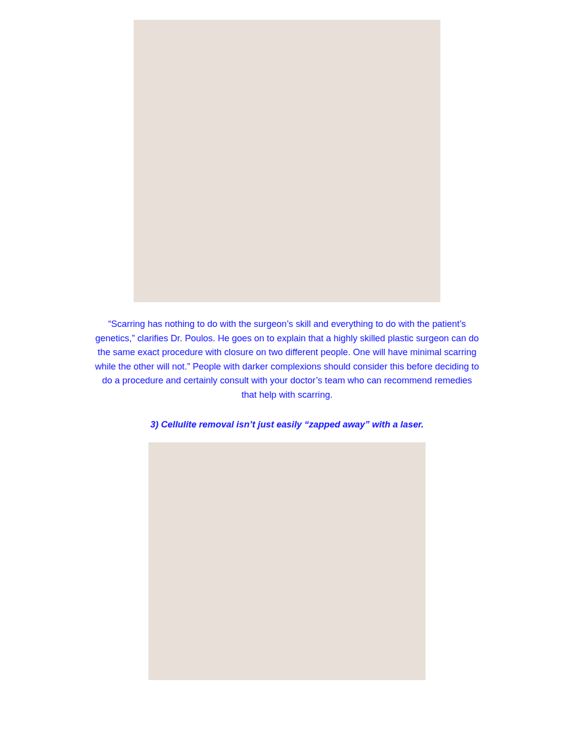“Scarring has nothing to do with the surgeon’s skill and everything to do with the patient’s genetics,” clarifies Dr. Poulos. He goes on to explain that a highly skilled plastic surgeon can do the same exact procedure with closure on two different people. One will have minimal scarring while the other will not.” People with darker complexions should consider this before deciding to do a procedure and certainly consult with your doctor’s team who can recommend remedies that help with scarring.
3) Cellulite removal isn’t just easily “zapped away” with a laser.